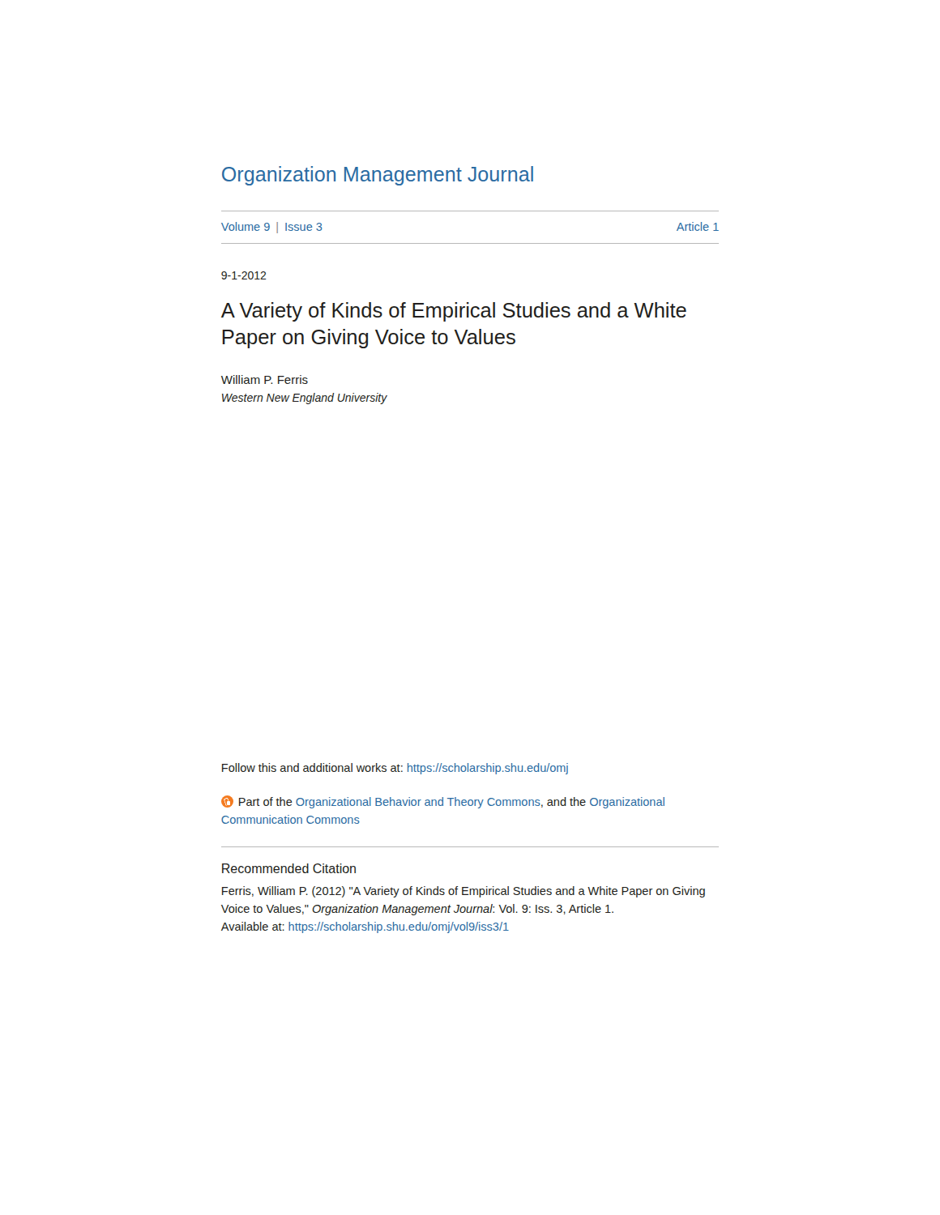Organization Management Journal
Volume 9|Issue 3
Article 1
9-1-2012
A Variety of Kinds of Empirical Studies and a White Paper on Giving Voice to Values
William P. Ferris
Western New England University
Follow this and additional works at: https://scholarship.shu.edu/omj
Part of the Organizational Behavior and Theory Commons, and the Organizational Communication Commons
Recommended Citation
Ferris, William P. (2012) "A Variety of Kinds of Empirical Studies and a White Paper on Giving Voice to Values," Organization Management Journal: Vol. 9: Iss. 3, Article 1.
Available at: https://scholarship.shu.edu/omj/vol9/iss3/1